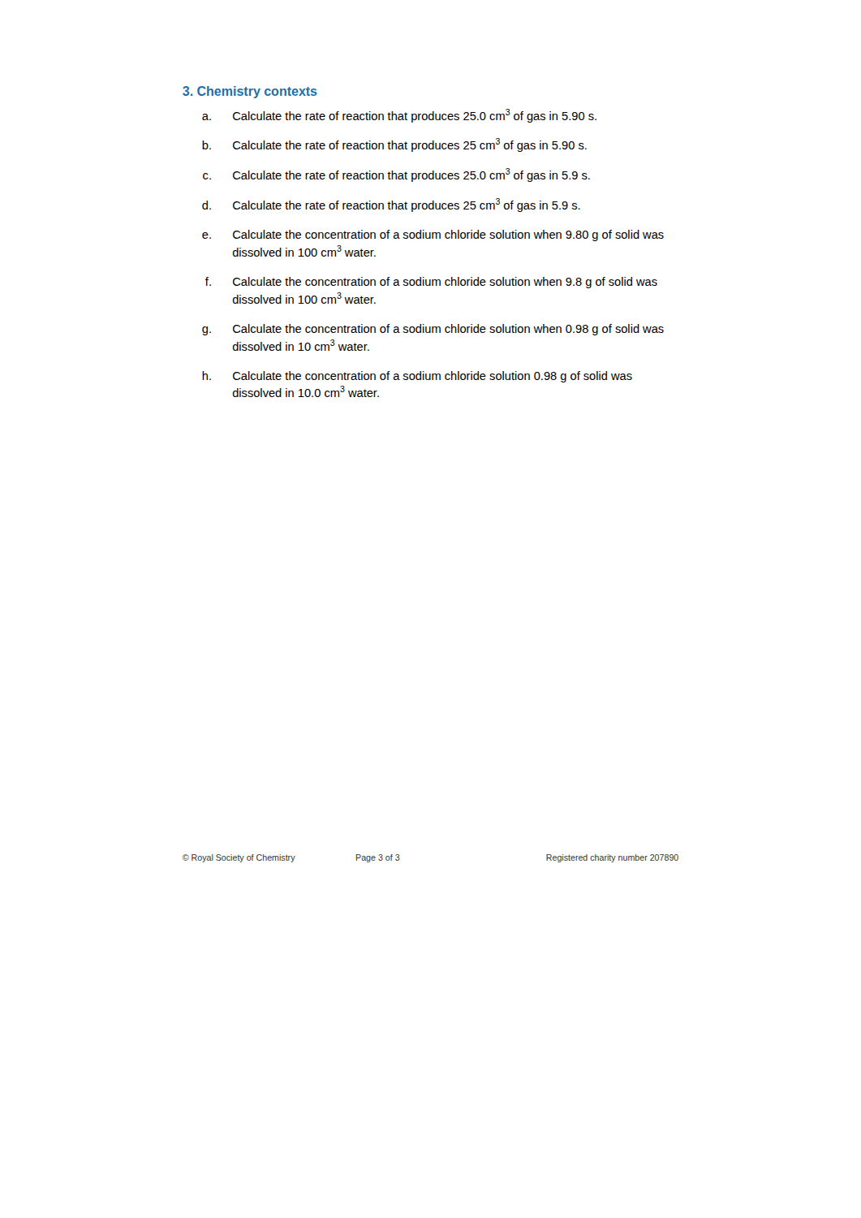3. Chemistry contexts
Calculate the rate of reaction that produces 25.0 cm3 of gas in 5.90 s.
Calculate the rate of reaction that produces 25 cm3 of gas in 5.90 s.
Calculate the rate of reaction that produces 25.0 cm3 of gas in 5.9 s.
Calculate the rate of reaction that produces 25 cm3 of gas in 5.9 s.
Calculate the concentration of a sodium chloride solution when 9.80 g of solid was dissolved in 100 cm3 water.
Calculate the concentration of a sodium chloride solution when 9.8 g of solid was dissolved in 100 cm3 water.
Calculate the concentration of a sodium chloride solution when 0.98 g of solid was dissolved in 10 cm3 water.
Calculate the concentration of a sodium chloride solution 0.98 g of solid was dissolved in 10.0 cm3 water.
© Royal Society of Chemistry
Page 3 of 3
Registered charity number 207890